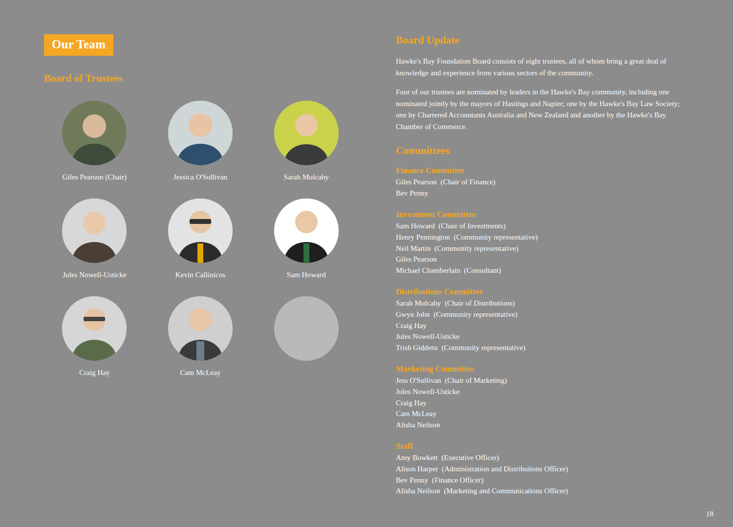Our Team
Board of Trustees
Giles Pearson (Chair)
Jessica O'Sullivan
Sarah Mulcahy
Jules Nowell-Usticke
Kevin Callinicos
Sam Howard
Craig Hay
Cam McLeay
Board Update
Hawke's Bay Foundation Board consists of eight trustees, all of whom bring a great deal of knowledge and experience from various sectors of the community.
Four of our trustees are nominated by leaders in the Hawke's Bay community, including one nominated jointly by the mayors of Hastings and Napier; one by the Hawke's Bay Law Society; one by Chartered Accountants Australia and New Zealand and another by the Hawke's Bay Chamber of Commerce.
Committees
Finance Committee
Giles Pearson (Chair of Finance)
Bev Penny
Investment Committee
Sam Howard (Chair of Investments)
Henry Pennington (Community representative)
Neil Martin (Community representative)
Giles Pearson
Michael Chamberlain (Consultant)
Distributions Committee
Sarah Mulcahy (Chair of Distributions)
Gwyn John (Community representative)
Craig Hay
Jules Nowell-Usticke
Trish Giddens (Community representative)
Marketing Committee
Jess O'Sullivan (Chair of Marketing)
Jules Nowell-Usticke
Craig Hay
Cam McLeay
Alisha Neilson
Staff
Amy Bowkett (Executive Officer)
Alison Harper (Administration and Distributions Officer)
Bev Penny (Finance Officer)
Alisha Neilson (Marketing and Communications Officer)
18